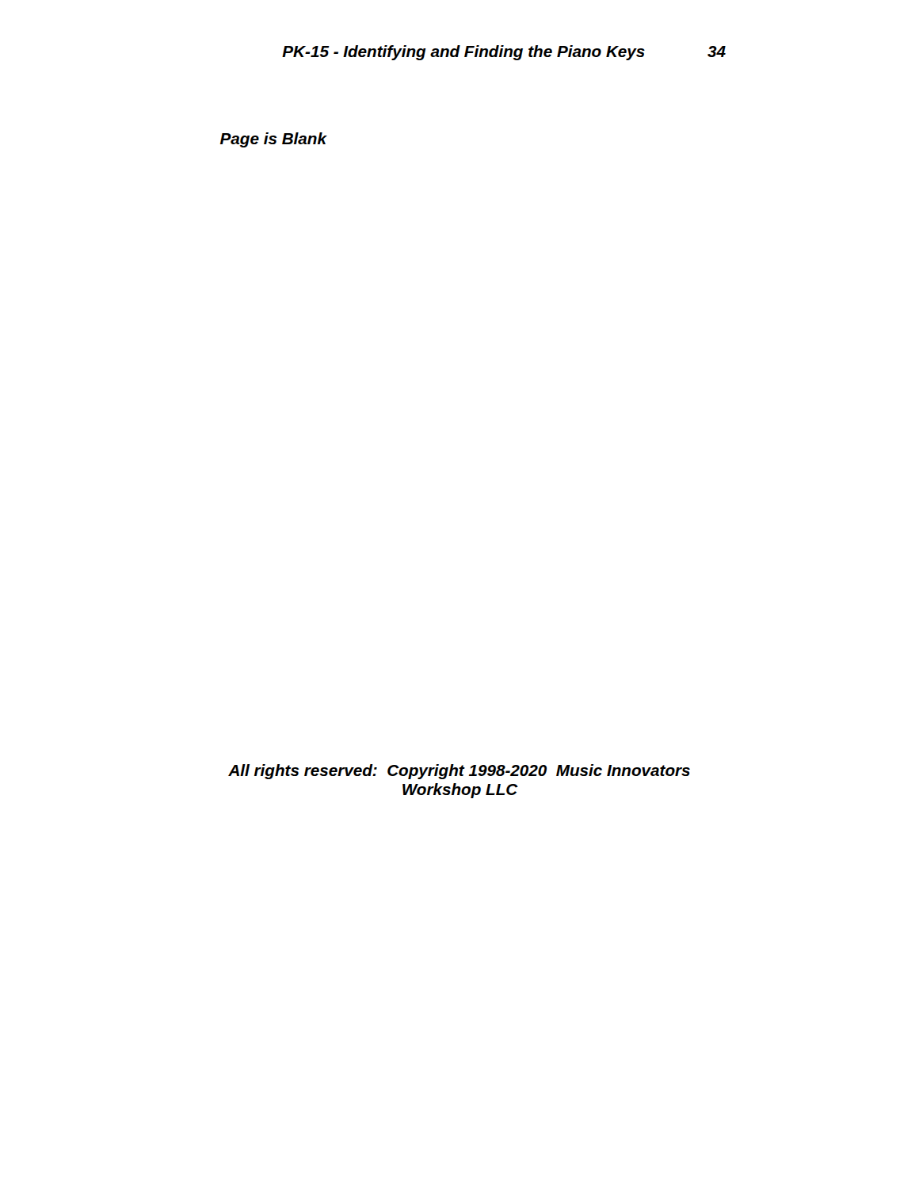PK-15 - Identifying and Finding the Piano Keys 34
Page is Blank
All rights reserved: Copyright 1998-2020 Music Innovators Workshop LLC